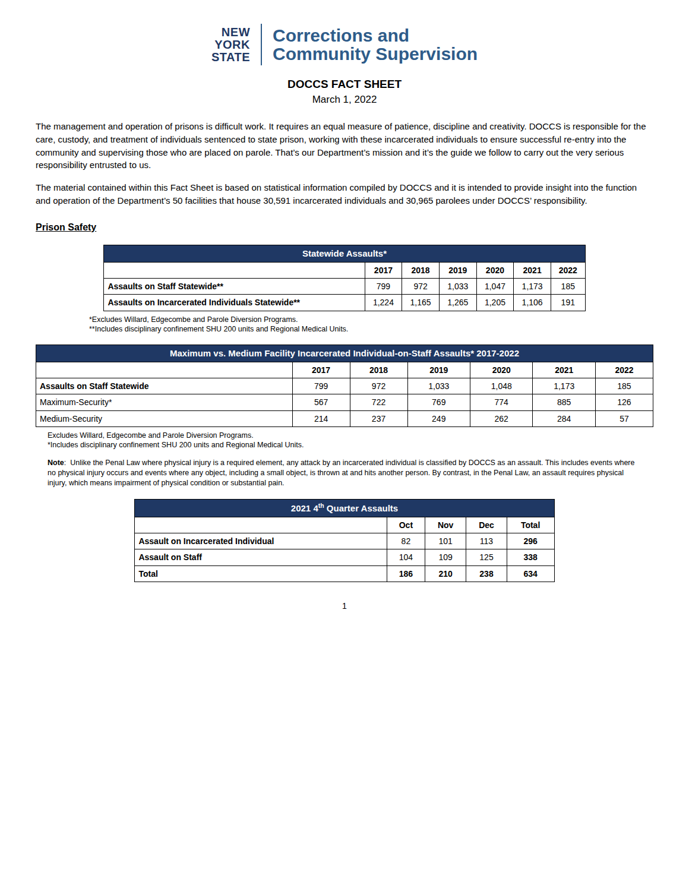NEW
YORK
STATE
Corrections and
Community Supervision
DOCCS FACT SHEET
March 1, 2022
The management and operation of prisons is difficult work. It requires an equal measure of patience, discipline and creativity. DOCCS is responsible for the care, custody, and treatment of individuals sentenced to state prison, working with these incarcerated individuals to ensure successful re-entry into the community and supervising those who are placed on parole. That’s our Department’s mission and it’s the guide we follow to carry out the very serious responsibility entrusted to us.
The material contained within this Fact Sheet is based on statistical information compiled by DOCCS and it is intended to provide insight into the function and operation of the Department’s 50 facilities that house 30,591 incarcerated individuals and 30,965 parolees under DOCCS’ responsibility.
Prison Safety
| Statewide Assaults* |
| | 2017 | 2018 | 2019 | 2020 | 2021 | 2022 |
| Assaults on Staff Statewide** | 799 | 972 | 1,033 | 1,047 | 1,173 | 185 |
| Assaults on Incarcerated Individuals Statewide** | 1,224 | 1,165 | 1,265 | 1,205 | 1,106 | 191 |
*Excludes Willard, Edgecombe and Parole Diversion Programs.
**Includes disciplinary confinement SHU 200 units and Regional Medical Units.
| Maximum vs. Medium Facility Incarcerated Individual-on-Staff Assaults* 2017-2022 |
| | 2017 | 2018 | 2019 | 2020 | 2021 | 2022 |
| Assaults on Staff Statewide | 799 | 972 | 1,033 | 1,048 | 1,173 | 185 |
| Maximum-Security* | 567 | 722 | 769 | 774 | 885 | 126 |
| Medium-Security | 214 | 237 | 249 | 262 | 284 | 57 |
Excludes Willard, Edgecombe and Parole Diversion Programs.
*Includes disciplinary confinement SHU 200 units and Regional Medical Units.
Note: Unlike the Penal Law where physical injury is a required element, any attack by an incarcerated individual is classified by DOCCS as an assault. This includes events where no physical injury occurs and events where any object, including a small object, is thrown at and hits another person. By contrast, in the Penal Law, an assault requires physical injury, which means impairment of physical condition or substantial pain.
| 2021 4 th Quarter Assaults |
| | Oct | Nov | Dec | Total |
| Assault on Incarcerated Individual | 82 | 101 | 113 | 296 |
| Assault on Staff | 104 | 109 | 125 | 338 |
| Total | 186 | 210 | 238 | 634 |
1